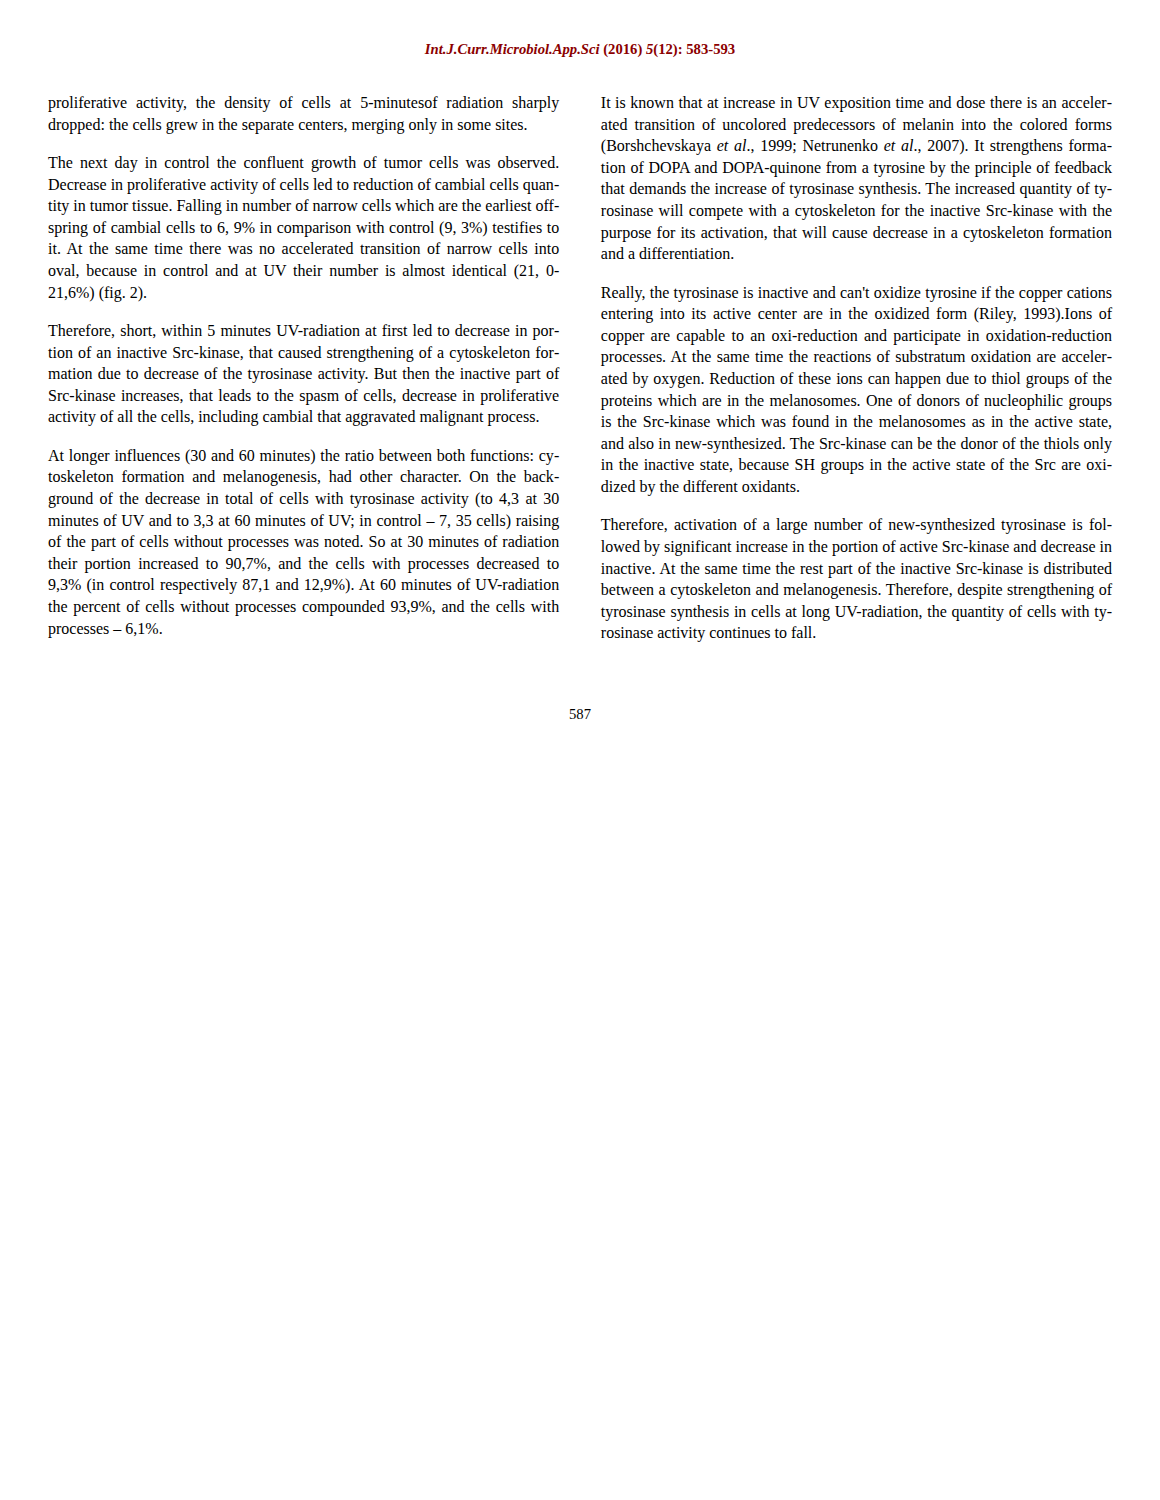Int.J.Curr.Microbiol.App.Sci (2016) 5(12): 583-593
proliferative activity, the density of cells at 5-minutesof radiation sharply dropped: the cells grew in the separate centers, merging only in some sites.
The next day in control the confluent growth of tumor cells was observed. Decrease in proliferative activity of cells led to reduction of cambial cells quantity in tumor tissue. Falling in number of narrow cells which are the earliest offspring of cambial cells to 6, 9% in comparison with control (9, 3%) testifies to it. At the same time there was no accelerated transition of narrow cells into oval, because in control and at UV their number is almost identical (21, 0-21,6%) (fig. 2).
Therefore, short, within 5 minutes UV-radiation at first led to decrease in portion of an inactive Src-kinase, that caused strengthening of a cytoskeleton formation due to decrease of the tyrosinase activity. But then the inactive part of Src-kinase increases, that leads to the spasm of cells, decrease in proliferative activity of all the cells, including cambial that aggravated malignant process.
At longer influences (30 and 60 minutes) the ratio between both functions: cytoskeleton formation and melanogenesis, had other character. On the background of the decrease in total of cells with tyrosinase activity (to 4,3 at 30 minutes of UV and to 3,3 at 60 minutes of UV; in control – 7, 35 cells) raising of the part of cells without processes was noted. So at 30 minutes of radiation their portion increased to 90,7%, and the cells with processes decreased to 9,3% (in control respectively 87,1 and 12,9%). At 60 minutes of UV-radiation the percent of cells without processes compounded 93,9%, and the cells with processes – 6,1%.
It is known that at increase in UV exposition time and dose there is an accelerated transition of uncolored predecessors of melanin into the colored forms (Borshchevskaya et al., 1999; Netrunenko et al., 2007). It strengthens formation of DOPA and DOPA-quinone from a tyrosine by the principle of feedback that demands the increase of tyrosinase synthesis. The increased quantity of tyrosinase will compete with a cytoskeleton for the inactive Src-kinase with the purpose for its activation, that will cause decrease in a cytoskeleton formation and a differentiation.
Really, the tyrosinase is inactive and can't oxidize tyrosine if the copper cations entering into its active center are in the oxidized form (Riley, 1993).Ions of copper are capable to an oxi-reduction and participate in oxidation-reduction processes. At the same time the reactions of substratum oxidation are accelerated by oxygen. Reduction of these ions can happen due to thiol groups of the proteins which are in the melanosomes. One of donors of nucleophilic groups is the Src-kinase which was found in the melanosomes as in the active state, and also in new-synthesized. The Src-kinase can be the donor of the thiols only in the inactive state, because SH groups in the active state of the Src are oxidized by the different oxidants.
Therefore, activation of a large number of new-synthesized tyrosinase is followed by significant increase in the portion of active Src-kinase and decrease in inactive. At the same time the rest part of the inactive Src-kinase is distributed between a cytoskeleton and melanogenesis. Therefore, despite strengthening of tyrosinase synthesis in cells at long UV-radiation, the quantity of cells with tyrosinase activity continues to fall.
587